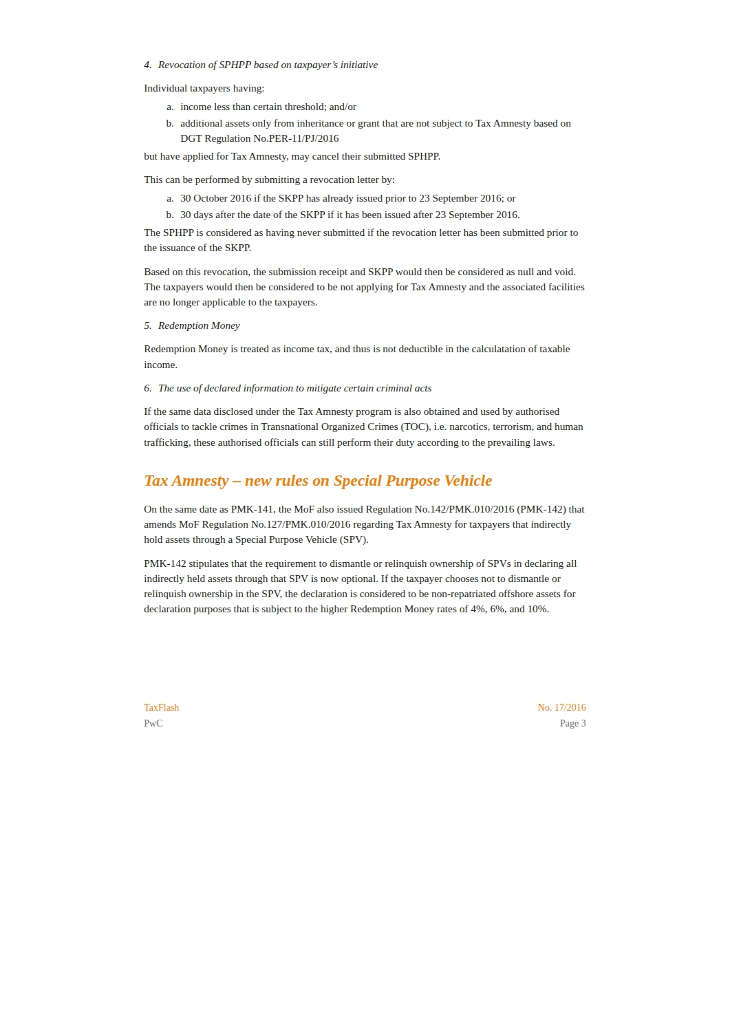4. Revocation of SPHPP based on taxpayer’s initiative
Individual taxpayers having:
income less than certain threshold; and/or
additional assets only from inheritance or grant that are not subject to Tax Amnesty based on DGT Regulation No.PER-11/PJ/2016
but have applied for Tax Amnesty, may cancel their submitted SPHPP.
This can be performed by submitting a revocation letter by:
30 October 2016 if the SKPP has already issued prior to 23 September 2016; or
30 days after the date of the SKPP if it has been issued after 23 September 2016.
The SPHPP is considered as having never submitted if the revocation letter has been submitted prior to the issuance of the SKPP.
Based on this revocation, the submission receipt and SKPP would then be considered as null and void. The taxpayers would then be considered to be not applying for Tax Amnesty and the associated facilities are no longer applicable to the taxpayers.
5. Redemption Money
Redemption Money is treated as income tax, and thus is not deductible in the calculatation of taxable income.
6. The use of declared information to mitigate certain criminal acts
If the same data disclosed under the Tax Amnesty program is also obtained and used by authorised officials to tackle crimes in Transnational Organized Crimes (TOC), i.e. narcotics, terrorism, and human trafficking, these authorised officials can still perform their duty according to the prevailing laws.
Tax Amnesty – new rules on Special Purpose Vehicle
On the same date as PMK-141, the MoF also issued Regulation No.142/PMK.010/2016 (PMK-142) that amends MoF Regulation No.127/PMK.010/2016 regarding Tax Amnesty for taxpayers that indirectly hold assets through a Special Purpose Vehicle (SPV).
PMK-142 stipulates that the requirement to dismantle or relinquish ownership of SPVs in declaring all indirectly held assets through that SPV is now optional. If the taxpayer chooses not to dismantle or relinquish ownership in the SPV, the declaration is considered to be non-repatriated offshore assets for declaration purposes that is subject to the higher Redemption Money rates of 4%, 6%, and 10%.
TaxFlash
No. 17/2016
PwC
Page 3